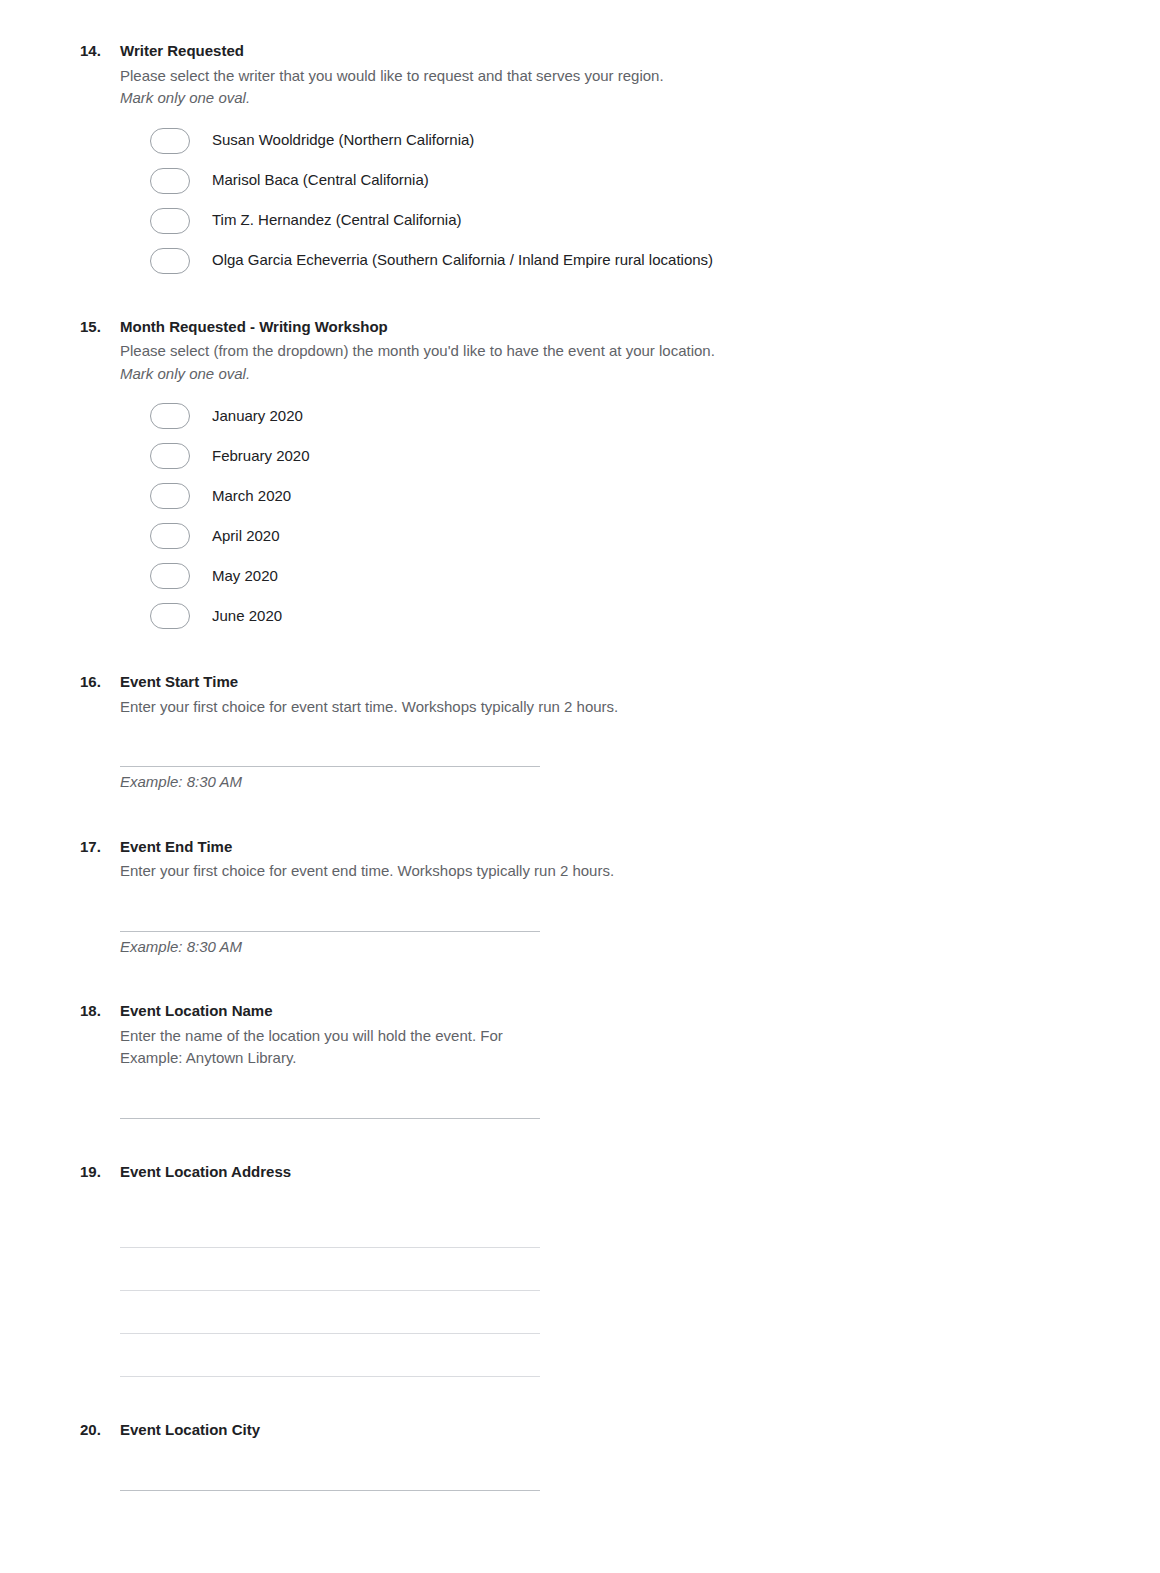Writer Requested
Please select the writer that you would like to request and that serves your region.
Mark only one oval.
Susan Wooldridge (Northern California)
Marisol Baca (Central California)
Tim Z. Hernandez (Central California)
Olga Garcia Echeverria (Southern California / Inland Empire rural locations)
Month Requested - Writing Workshop
Please select (from the dropdown) the month you'd like to have the event at your location.
Mark only one oval.
January 2020
February 2020
March 2020
April 2020
May 2020
June 2020
Event Start Time
Enter your first choice for event start time. Workshops typically run 2 hours.
Example: 8:30 AM
Event End Time
Enter your first choice for event end time. Workshops typically run 2 hours.
Example: 8:30 AM
Event Location Name
Enter the name of the location you will hold the event. For Example: Anytown Library.
Event Location Address
Event Location City